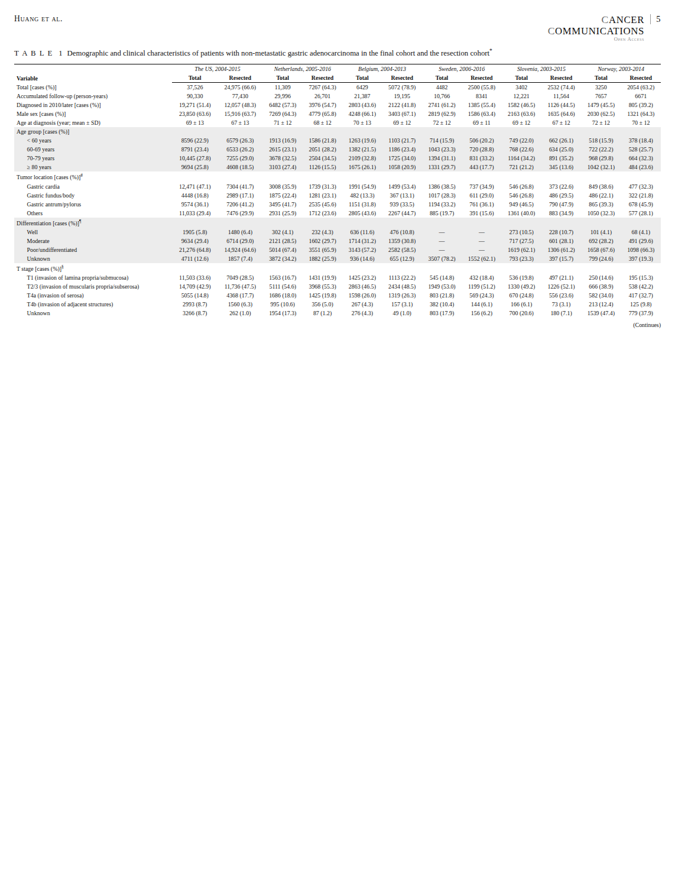Huang et al.
CANCER
COMMUNICATIONS Open Access
5
T A B L E 1 Demographic and clinical characteristics of patients with non-metastatic gastric adenocarcinoma in the final cohort and the resection cohort *
| Variable | The US, 2004-2015 | Netherlands, 2005-2016 | Belgium, 2004-2013 | Sweden, 2006-2016 | Slovenia, 2003-2015 | Norway, 2003-2014 |
| --- | --- | --- | --- | --- | --- | --- |
| Total | Resected | Total | Resected | Total | Resected | Total | Resected | Total | Resected | Total | Resected |
| Total [cases (%)] | 37,526 | 24,975 (66.6) | 11,309 | 7267 (64.3) | 6429 | 5072 (78.9) | 4482 | 2500 (55.8) | 3402 | 2532 (74.4) | 3250 | 2054 (63.2) |
| Accumulated follow-up (person-years) | 90,330 | 77,430 | 29,996 | 26,701 | 21,387 | 19,195 | 10,766 | 8341 | 12,221 | 11,564 | 7657 | 6671 |
| Diagnosed in 2010/later [cases (%)] | 19,271 (51.4) | 12,057 (48.3) | 6482 (57.3) | 3976 (54.7) | 2803 (43.6) | 2122 (41.8) | 2741 (61.2) | 1385 (55.4) | 1582 (46.5) | 1126 (44.5) | 1479 (45.5) | 805 (39.2) |
| Male sex [cases (%)] | 23,850 (63.6) | 15,916 (63.7) | 7269 (64.3) | 4779 (65.8) | 4248 (66.1) | 3403 (67.1) | 2819 (62.9) | 1586 (63.4) | 2163 (63.6) | 1635 (64.6) | 2030 (62.5) | 1321 (64.3) |
| Age at diagnosis (year; mean ± SD) | 69 ± 13 | 67 ± 13 | 71 ± 12 | 68 ± 12 | 70 ± 13 | 69 ± 12 | 72 ± 12 | 69 ± 11 | 69 ± 12 | 67 ± 12 | 72 ± 12 | 70 ± 12 |
| Age group [cases (%)] | | | | | | | | | | | | |
| < 60 years | 8596 (22.9) | 6579 (26.3) | 1913 (16.9) | 1586 (21.8) | 1263 (19.6) | 1103 (21.7) | 714 (15.9) | 506 (20.2) | 749 (22.0) | 662 (26.1) | 518 (15.9) | 378 (18.4) |
| 60-69 years | 8791 (23.4) | 6533 (26.2) | 2615 (23.1) | 2051 (28.2) | 1382 (21.5) | 1186 (23.4) | 1043 (23.3) | 720 (28.8) | 768 (22.6) | 634 (25.0) | 722 (22.2) | 528 (25.7) |
| 70-79 years | 10,445 (27.8) | 7255 (29.0) | 3678 (32.5) | 2504 (34.5) | 2109 (32.8) | 1725 (34.0) | 1394 (31.1) | 831 (33.2) | 1164 (34.2) | 891 (35.2) | 968 (29.8) | 664 (32.3) |
| ≥ 80 years | 9694 (25.8) | 4608 (18.5) | 3103 (27.4) | 1126 (15.5) | 1675 (26.1) | 1058 (20.9) | 1331 (29.7) | 443 (17.7) | 721 (21.2) | 345 (13.6) | 1042 (32.1) | 484 (23.6) |
| Tumor location [cases (%)] # | | | | | | | | | | | | |
| Gastric cardia | 12,471 (47.1) | 7304 (41.7) | 3008 (35.9) | 1739 (31.3) | 1991 (54.9) | 1499 (53.4) | 1386 (38.5) | 737 (34.9) | 546 (26.8) | 373 (22.6) | 849 (38.6) | 477 (32.3) |
| Gastric fundus/body | 4448 (16.8) | 2989 (17.1) | 1875 (22.4) | 1281 (23.1) | 482 (13.3) | 367 (13.1) | 1017 (28.3) | 611 (29.0) | 546 (26.8) | 486 (29.5) | 486 (22.1) | 322 (21.8) |
| Gastric antrum/pylorus | 9574 (36.1) | 7206 (41.2) | 3495 (41.7) | 2535 (45.6) | 1151 (31.8) | 939 (33.5) | 1194 (33.2) | 761 (36.1) | 949 (46.5) | 790 (47.9) | 865 (39.3) | 678 (45.9) |
| Others | 11,033 (29.4) | 7476 (29.9) | 2931 (25.9) | 1712 (23.6) | 2805 (43.6) | 2267 (44.7) | 885 (19.7) | 391 (15.6) | 1361 (40.0) | 883 (34.9) | 1050 (32.3) | 577 (28.1) |
| Differentiation [cases (%)] ¶ | | | | | | | | | | | | |
| Well | 1905 (5.8) | 1480 (6.4) | 302 (4.1) | 232 (4.3) | 636 (11.6) | 476 (10.8) | — | — | 273 (10.5) | 228 (10.7) | 101 (4.1) | 68 (4.1) |
| Moderate | 9634 (29.4) | 6714 (29.0) | 2121 (28.5) | 1602 (29.7) | 1714 (31.2) | 1359 (30.8) | — | — | 717 (27.5) | 601 (28.1) | 692 (28.2) | 491 (29.6) |
| Poor/undifferentiated | 21,276 (64.8) | 14,924 (64.6) | 5014 (67.4) | 3551 (65.9) | 3143 (57.2) | 2582 (58.5) | — | — | 1619 (62.1) | 1306 (61.2) | 1658 (67.6) | 1098 (66.3) |
| Unknown | 4711 (12.6) | 1857 (7.4) | 3872 (34.2) | 1882 (25.9) | 936 (14.6) | 655 (12.9) | 3507 (78.2) | 1552 (62.1) | 793 (23.3) | 397 (15.7) | 799 (24.6) | 397 (19.3) |
| T stage [cases (%)] § | | | | | | | | | | | | |
| T1 (invasion of lamina propria/submucosa) | 11,503 (33.6) | 7049 (28.5) | 1563 (16.7) | 1431 (19.9) | 1425 (23.2) | 1113 (22.2) | 545 (14.8) | 432 (18.4) | 536 (19.8) | 497 (21.1) | 250 (14.6) | 195 (15.3) |
| T2/3 (invasion of muscularis propria/subserosa) | 14,709 (42.9) | 11,736 (47.5) | 5111 (54.6) | 3968 (55.3) | 2863 (46.5) | 2434 (48.5) | 1949 (53.0) | 1199 (51.2) | 1330 (49.2) | 1226 (52.1) | 666 (38.9) | 538 (42.2) |
| T4a (invasion of serosa) | 5055 (14.8) | 4368 (17.7) | 1686 (18.0) | 1425 (19.8) | 1598 (26.0) | 1319 (26.3) | 803 (21.8) | 569 (24.3) | 670 (24.8) | 556 (23.6) | 582 (34.0) | 417 (32.7) |
| T4b (invasion of adjacent structures) | 2993 (8.7) | 1560 (6.3) | 995 (10.6) | 356 (5.0) | 267 (4.3) | 157 (3.1) | 382 (10.4) | 144 (6.1) | 166 (6.1) | 73 (3.1) | 213 (12.4) | 125 (9.8) |
| Unknown | 3266 (8.7) | 262 (1.0) | 1954 (17.3) | 87 (1.2) | 276 (4.3) | 49 (1.0) | 803 (17.9) | 156 (6.2) | 700 (20.6) | 180 (7.1) | 1539 (47.4) | 779 (37.9) |
(Continues)